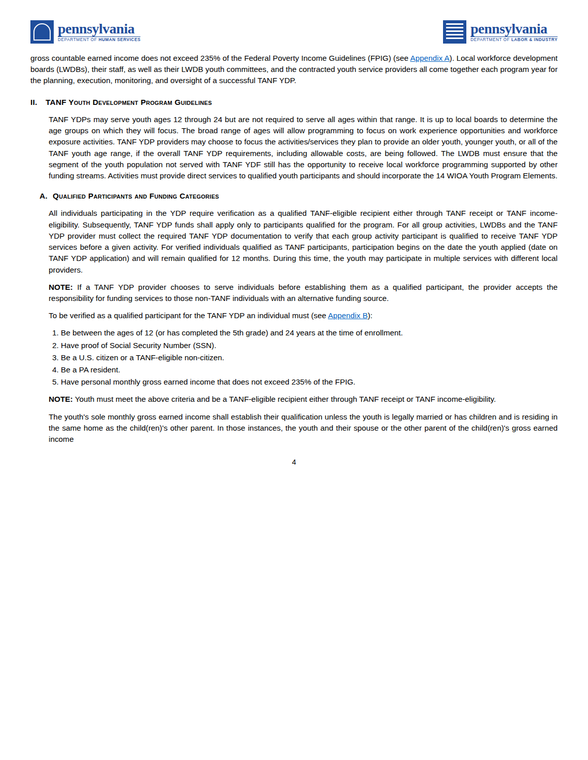pennsylvania
DEPARTMENT OF HUMAN SERVICES
pennsylvania
DEPARTMENT OF LABOR & INDUSTRY
gross countable earned income does not exceed 235% of the Federal Poverty Income Guidelines (FPIG) (see Appendix A). Local workforce development boards (LWDBs), their staff, as well as their LWDB youth committees, and the contracted youth service providers all come together each program year for the planning, execution, monitoring, and oversight of a successful TANF YDP.
II. TANF Youth Development Program Guidelines
TANF YDPs may serve youth ages 12 through 24 but are not required to serve all ages within that range. It is up to local boards to determine the age groups on which they will focus. The broad range of ages will allow programming to focus on work experience opportunities and workforce exposure activities. TANF YDP providers may choose to focus the activities/services they plan to provide an older youth, younger youth, or all of the TANF youth age range, if the overall TANF YDP requirements, including allowable costs, are being followed. The LWDB must ensure that the segment of the youth population not served with TANF YDF still has the opportunity to receive local workforce programming supported by other funding streams. Activities must provide direct services to qualified youth participants and should incorporate the 14 WIOA Youth Program Elements.
A. Qualified Participants and Funding Categories
All individuals participating in the YDP require verification as a qualified TANF-eligible recipient either through TANF receipt or TANF income-eligibility. Subsequently, TANF YDP funds shall apply only to participants qualified for the program. For all group activities, LWDBs and the TANF YDP provider must collect the required TANF YDP documentation to verify that each group activity participant is qualified to receive TANF YDP services before a given activity. For verified individuals qualified as TANF participants, participation begins on the date the youth applied (date on TANF YDP application) and will remain qualified for 12 months. During this time, the youth may participate in multiple services with different local providers.
NOTE: If a TANF YDP provider chooses to serve individuals before establishing them as a qualified participant, the provider accepts the responsibility for funding services to those non-TANF individuals with an alternative funding source.
To be verified as a qualified participant for the TANF YDP an individual must (see Appendix B):
Be between the ages of 12 (or has completed the 5th grade) and 24 years at the time of enrollment.
Have proof of Social Security Number (SSN).
Be a U.S. citizen or a TANF-eligible non-citizen.
Be a PA resident.
Have personal monthly gross earned income that does not exceed 235% of the FPIG.
NOTE: Youth must meet the above criteria and be a TANF-eligible recipient either through TANF receipt or TANF income-eligibility.
The youth's sole monthly gross earned income shall establish their qualification unless the youth is legally married or has children and is residing in the same home as the child(ren)'s other parent. In those instances, the youth and their spouse or the other parent of the child(ren)'s gross earned income
4